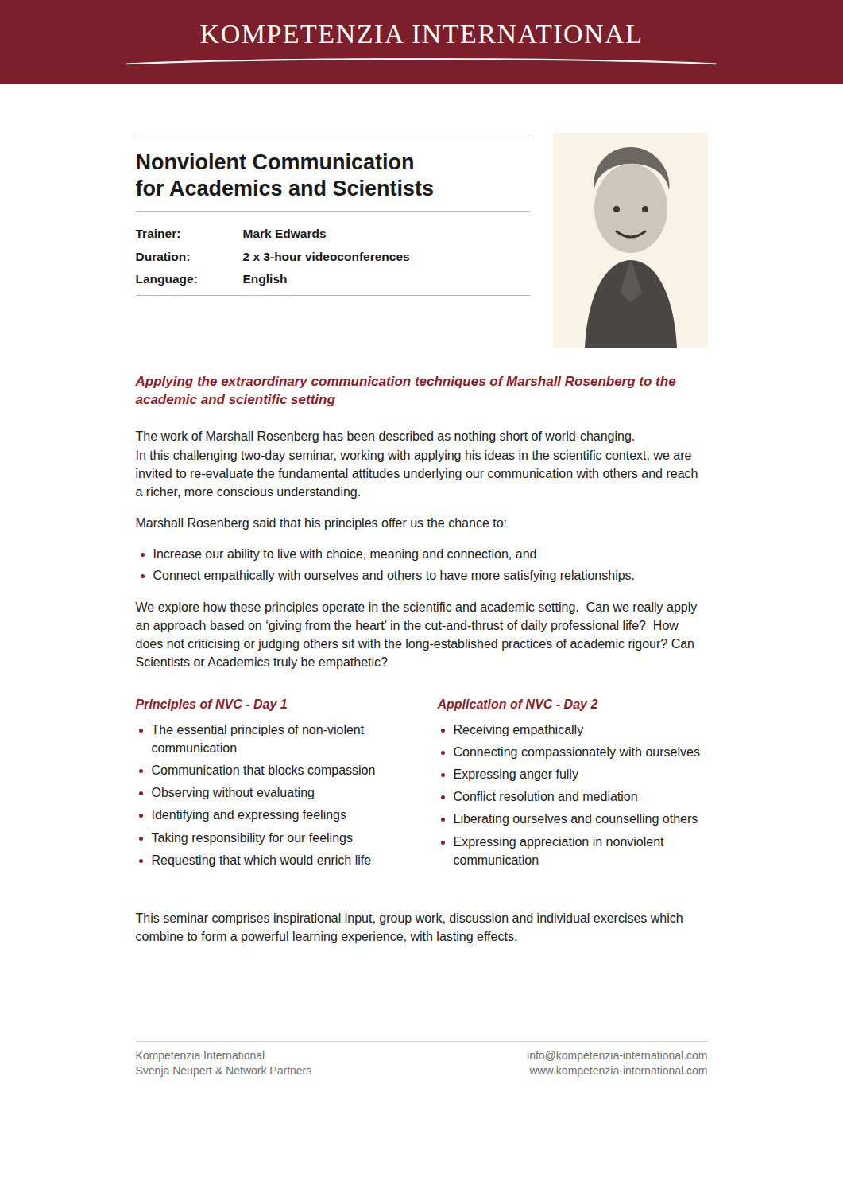Kompetenzia International
Nonviolent Communication
for Academics and Scientists
| Trainer: | Mark Edwards |
| Duration: | 2 x 3-hour videoconferences |
| Language: | English |
Applying the extraordinary communication techniques of Marshall Rosenberg to the academic and scientific setting
The work of Marshall Rosenberg has been described as nothing short of world-changing.
In this challenging two-day seminar, working with applying his ideas in the scientific context, we are invited to re-evaluate the fundamental attitudes underlying our communication with others and reach a richer, more conscious understanding.
Marshall Rosenberg said that his principles offer us the chance to:
Increase our ability to live with choice, meaning and connection, and
Connect empathically with ourselves and others to have more satisfying relationships.
We explore how these principles operate in the scientific and academic setting. Can we really apply an approach based on ‘giving from the heart’ in the cut-and-thrust of daily professional life? How does not criticising or judging others sit with the long-established practices of academic rigour? Can Scientists or Academics truly be empathetic?
Principles of NVC - Day 1
The essential principles of non-violent communication
Communication that blocks compassion
Observing without evaluating
Identifying and expressing feelings
Taking responsibility for our feelings
Requesting that which would enrich life
Application of NVC - Day 2
Receiving empathically
Connecting compassionately with ourselves
Expressing anger fully
Conflict resolution and mediation
Liberating ourselves and counselling others
Expressing appreciation in nonviolent communication
This seminar comprises inspirational input, group work, discussion and individual exercises which combine to form a powerful learning experience, with lasting effects.
Kompetenzia International
Svenja Neupert & Network Partners
info@kompetenzia-international.com
www.kompetenzia-international.com